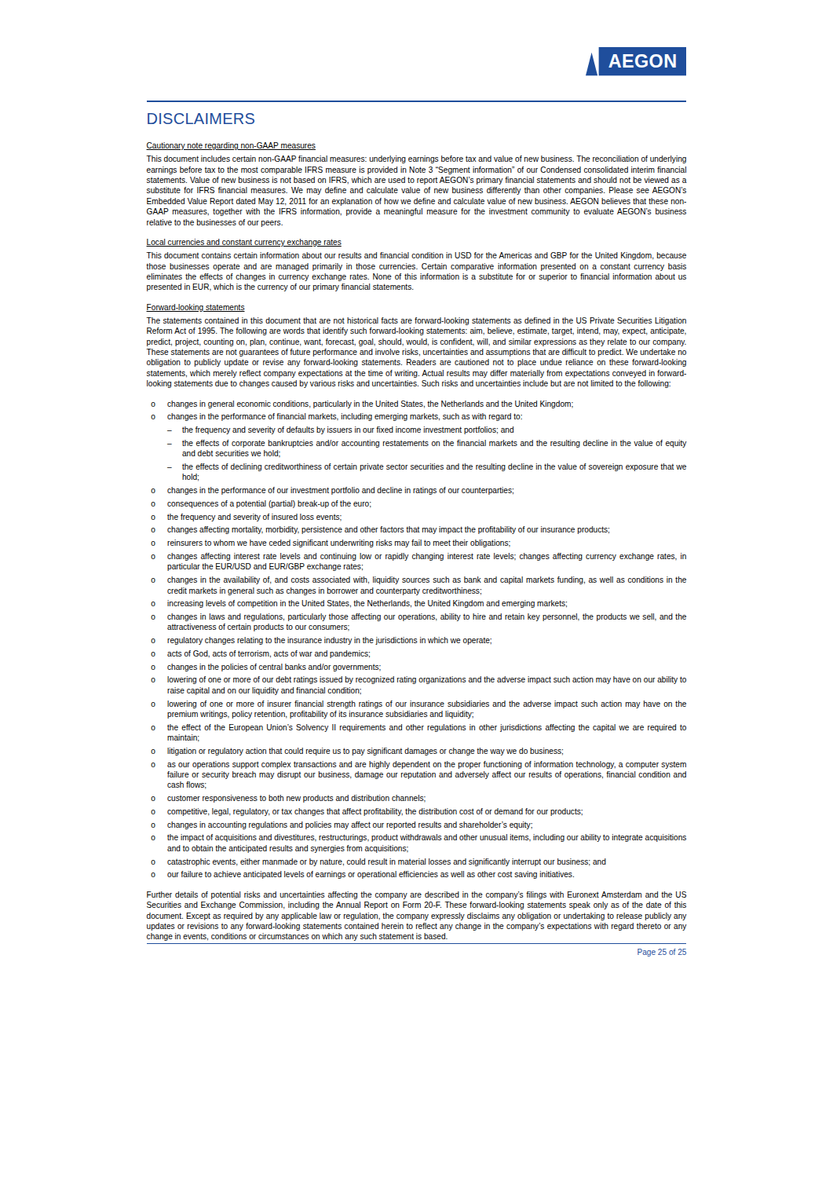AEGON
DISCLAIMERS
Cautionary note regarding non-GAAP measures
This document includes certain non-GAAP financial measures: underlying earnings before tax and value of new business. The reconciliation of underlying earnings before tax to the most comparable IFRS measure is provided in Note 3 “Segment information” of our Condensed consolidated interim financial statements. Value of new business is not based on IFRS, which are used to report AEGON’s primary financial statements and should not be viewed as a substitute for IFRS financial measures. We may define and calculate value of new business differently than other companies. Please see AEGON’s Embedded Value Report dated May 12, 2011 for an explanation of how we define and calculate value of new business. AEGON believes that these non-GAAP measures, together with the IFRS information, provide a meaningful measure for the investment community to evaluate AEGON’s business relative to the businesses of our peers.
Local currencies and constant currency exchange rates
This document contains certain information about our results and financial condition in USD for the Americas and GBP for the United Kingdom, because those businesses operate and are managed primarily in those currencies. Certain comparative information presented on a constant currency basis eliminates the effects of changes in currency exchange rates. None of this information is a substitute for or superior to financial information about us presented in EUR, which is the currency of our primary financial statements.
Forward-looking statements
The statements contained in this document that are not historical facts are forward-looking statements as defined in the US Private Securities Litigation Reform Act of 1995. The following are words that identify such forward-looking statements: aim, believe, estimate, target, intend, may, expect, anticipate, predict, project, counting on, plan, continue, want, forecast, goal, should, would, is confident, will, and similar expressions as they relate to our company. These statements are not guarantees of future performance and involve risks, uncertainties and assumptions that are difficult to predict. We undertake no obligation to publicly update or revise any forward-looking statements. Readers are cautioned not to place undue reliance on these forward-looking statements, which merely reflect company expectations at the time of writing. Actual results may differ materially from expectations conveyed in forward-looking statements due to changes caused by various risks and uncertainties. Such risks and uncertainties include but are not limited to the following:
changes in general economic conditions, particularly in the United States, the Netherlands and the United Kingdom;
changes in the performance of financial markets, including emerging markets, such as with regard to:
the frequency and severity of defaults by issuers in our fixed income investment portfolios; and
the effects of corporate bankruptcies and/or accounting restatements on the financial markets and the resulting decline in the value of equity and debt securities we hold;
the effects of declining creditworthiness of certain private sector securities and the resulting decline in the value of sovereign exposure that we hold;
changes in the performance of our investment portfolio and decline in ratings of our counterparties;
consequences of a potential (partial) break-up of the euro;
the frequency and severity of insured loss events;
changes affecting mortality, morbidity, persistence and other factors that may impact the profitability of our insurance products;
reinsurers to whom we have ceded significant underwriting risks may fail to meet their obligations;
changes affecting interest rate levels and continuing low or rapidly changing interest rate levels; changes affecting currency exchange rates, in particular the EUR/USD and EUR/GBP exchange rates;
changes in the availability of, and costs associated with, liquidity sources such as bank and capital markets funding, as well as conditions in the credit markets in general such as changes in borrower and counterparty creditworthiness;
increasing levels of competition in the United States, the Netherlands, the United Kingdom and emerging markets;
changes in laws and regulations, particularly those affecting our operations, ability to hire and retain key personnel, the products we sell, and the attractiveness of certain products to our consumers;
regulatory changes relating to the insurance industry in the jurisdictions in which we operate;
acts of God, acts of terrorism, acts of war and pandemics;
changes in the policies of central banks and/or governments;
lowering of one or more of our debt ratings issued by recognized rating organizations and the adverse impact such action may have on our ability to raise capital and on our liquidity and financial condition;
lowering of one or more of insurer financial strength ratings of our insurance subsidiaries and the adverse impact such action may have on the premium writings, policy retention, profitability of its insurance subsidiaries and liquidity;
the effect of the European Union’s Solvency II requirements and other regulations in other jurisdictions affecting the capital we are required to maintain;
litigation or regulatory action that could require us to pay significant damages or change the way we do business;
as our operations support complex transactions and are highly dependent on the proper functioning of information technology, a computer system failure or security breach may disrupt our business, damage our reputation and adversely affect our results of operations, financial condition and cash flows;
customer responsiveness to both new products and distribution channels;
competitive, legal, regulatory, or tax changes that affect profitability, the distribution cost of or demand for our products;
changes in accounting regulations and policies may affect our reported results and shareholder’s equity;
the impact of acquisitions and divestitures, restructurings, product withdrawals and other unusual items, including our ability to integrate acquisitions and to obtain the anticipated results and synergies from acquisitions;
catastrophic events, either manmade or by nature, could result in material losses and significantly interrupt our business; and
our failure to achieve anticipated levels of earnings or operational efficiencies as well as other cost saving initiatives.
Further details of potential risks and uncertainties affecting the company are described in the company’s filings with Euronext Amsterdam and the US Securities and Exchange Commission, including the Annual Report on Form 20-F. These forward-looking statements speak only as of the date of this document. Except as required by any applicable law or regulation, the company expressly disclaims any obligation or undertaking to release publicly any updates or revisions to any forward-looking statements contained herein to reflect any change in the company’s expectations with regard thereto or any change in events, conditions or circumstances on which any such statement is based.
Page 25 of 25